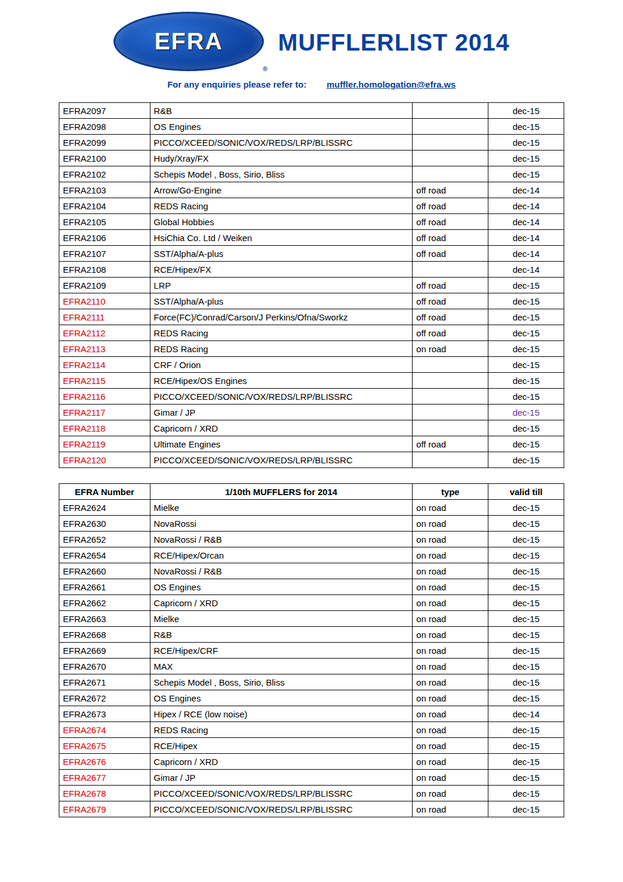EFRA
®
MUFFLERLIST 2014
For any enquiries please refer to: muffler.homologation@efra.ws
| EFRA2097 | R&B | | dec-15 |
| EFRA2098 | OS Engines | | dec-15 |
| EFRA2099 | PICCO/XCEED/SONIC/VOX/REDS/LRP/BLISSRC | | dec-15 |
| EFRA2100 | Hudy/Xray/FX | | dec-15 |
| EFRA2102 | Schepis Model , Boss, Sirio, Bliss | | dec-15 |
| EFRA2103 | Arrow/Go-Engine | off road | dec-14 |
| EFRA2104 | REDS Racing | off road | dec-14 |
| EFRA2105 | Global Hobbies | off road | dec-14 |
| EFRA2106 | HsiChia Co. Ltd / Weiken | off road | dec-14 |
| EFRA2107 | SST/Alpha/A-plus | off road | dec-14 |
| EFRA2108 | RCE/Hipex/FX | | dec-14 |
| EFRA2109 | LRP | off road | dec-15 |
| EFRA2110 | SST/Alpha/A-plus | off road | dec-15 |
| EFRA2111 | Force(FC)/Conrad/Carson/J Perkins/Ofna/Sworkz | off road | dec-15 |
| EFRA2112 | REDS Racing | off road | dec-15 |
| EFRA2113 | REDS Racing | on road | dec-15 |
| EFRA2114 | CRF / Orion | | dec-15 |
| EFRA2115 | RCE/Hipex/OS Engines | | dec-15 |
| EFRA2116 | PICCO/XCEED/SONIC/VOX/REDS/LRP/BLISSRC | | dec-15 |
| EFRA2117 | Gimar / JP | | dec-15 |
| EFRA2118 | Capricorn / XRD | | dec-15 |
| EFRA2119 | Ultimate Engines | off road | dec-15 |
| EFRA2120 | PICCO/XCEED/SONIC/VOX/REDS/LRP/BLISSRC | | dec-15 |
| EFRA Number | 1/10th MUFFLERS for 2014 | type | valid till |
| --- | --- | --- | --- |
| EFRA2624 | Mielke | on road | dec-15 |
| EFRA2630 | NovaRossi | on road | dec-15 |
| EFRA2652 | NovaRossi / R&B | on road | dec-15 |
| EFRA2654 | RCE/Hipex/Orcan | on road | dec-15 |
| EFRA2660 | NovaRossi / R&B | on road | dec-15 |
| EFRA2661 | OS Engines | on road | dec-15 |
| EFRA2662 | Capricorn / XRD | on road | dec-15 |
| EFRA2663 | Mielke | on road | dec-15 |
| EFRA2668 | R&B | on road | dec-15 |
| EFRA2669 | RCE/Hipex/CRF | on road | dec-15 |
| EFRA2670 | MAX | on road | dec-15 |
| EFRA2671 | Schepis Model , Boss, Sirio, Bliss | on road | dec-15 |
| EFRA2672 | OS Engines | on road | dec-15 |
| EFRA2673 | Hipex / RCE (low noise) | on road | dec-14 |
| EFRA2674 | REDS Racing | on road | dec-15 |
| EFRA2675 | RCE/Hipex | on road | dec-15 |
| EFRA2676 | Capricorn / XRD | on road | dec-15 |
| EFRA2677 | Gimar / JP | on road | dec-15 |
| EFRA2678 | PICCO/XCEED/SONIC/VOX/REDS/LRP/BLISSRC | on road | dec-15 |
| EFRA2679 | PICCO/XCEED/SONIC/VOX/REDS/LRP/BLISSRC | on road | dec-15 |